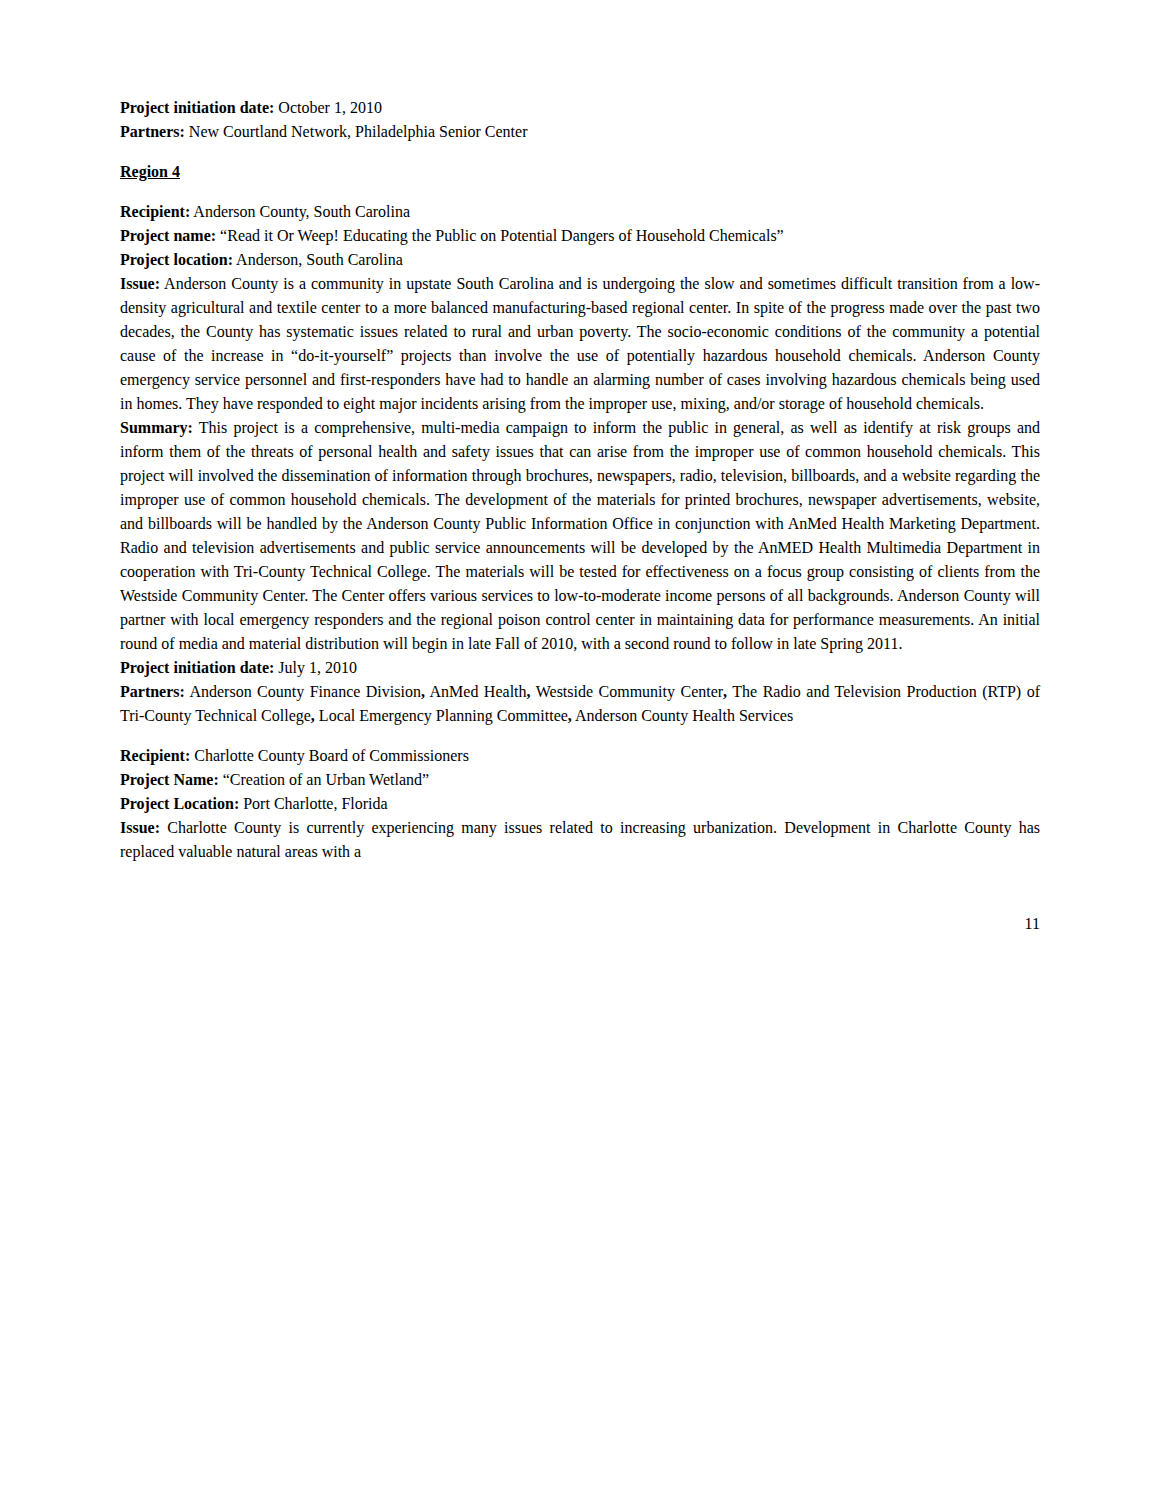Project initiation date: October 1, 2010
Partners: New Courtland Network, Philadelphia Senior Center
Region 4
Recipient: Anderson County, South Carolina
Project name: “Read it Or Weep! Educating the Public on Potential Dangers of Household Chemicals”
Project location: Anderson, South Carolina
Issue: Anderson County is a community in upstate South Carolina and is undergoing the slow and sometimes difficult transition from a low-density agricultural and textile center to a more balanced manufacturing-based regional center. In spite of the progress made over the past two decades, the County has systematic issues related to rural and urban poverty. The socio-economic conditions of the community a potential cause of the increase in “do-it-yourself” projects than involve the use of potentially hazardous household chemicals. Anderson County emergency service personnel and first-responders have had to handle an alarming number of cases involving hazardous chemicals being used in homes. They have responded to eight major incidents arising from the improper use, mixing, and/or storage of household chemicals.
Summary: This project is a comprehensive, multi-media campaign to inform the public in general, as well as identify at risk groups and inform them of the threats of personal health and safety issues that can arise from the improper use of common household chemicals. This project will involved the dissemination of information through brochures, newspapers, radio, television, billboards, and a website regarding the improper use of common household chemicals. The development of the materials for printed brochures, newspaper advertisements, website, and billboards will be handled by the Anderson County Public Information Office in conjunction with AnMed Health Marketing Department. Radio and television advertisements and public service announcements will be developed by the AnMED Health Multimedia Department in cooperation with Tri-County Technical College. The materials will be tested for effectiveness on a focus group consisting of clients from the Westside Community Center. The Center offers various services to low-to-moderate income persons of all backgrounds. Anderson County will partner with local emergency responders and the regional poison control center in maintaining data for performance measurements. An initial round of media and material distribution will begin in late Fall of 2010, with a second round to follow in late Spring 2011.
Project initiation date: July 1, 2010
Partners: Anderson County Finance Division, AnMed Health, Westside Community Center, The Radio and Television Production (RTP) of Tri-County Technical College, Local Emergency Planning Committee, Anderson County Health Services
Recipient: Charlotte County Board of Commissioners
Project Name: “Creation of an Urban Wetland”
Project Location: Port Charlotte, Florida
Issue: Charlotte County is currently experiencing many issues related to increasing urbanization. Development in Charlotte County has replaced valuable natural areas with a
11